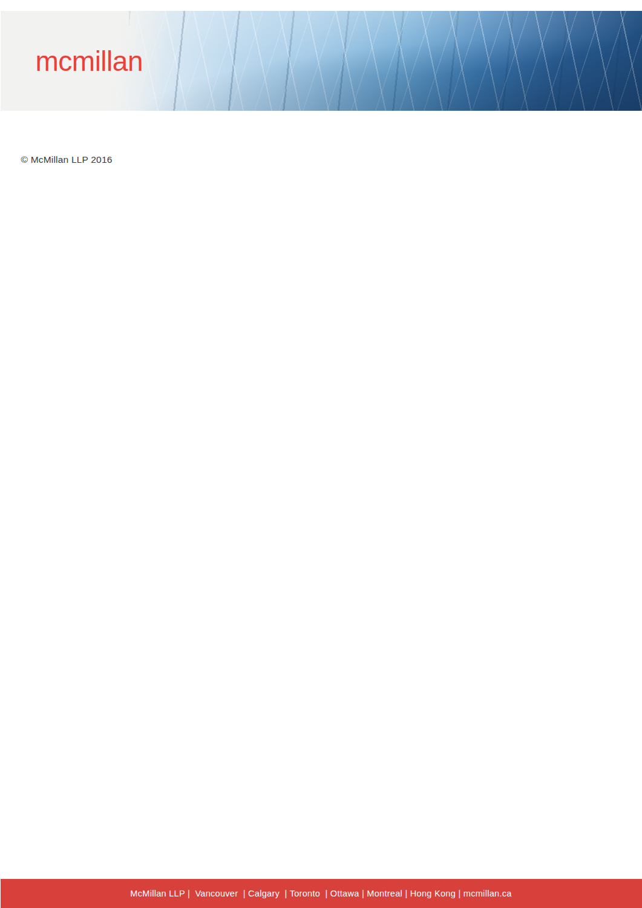mcmillan
© McMillan LLP 2016
McMillan LLP | Vancouver | Calgary | Toronto | Ottawa | Montreal | Hong Kong | mcmillan.ca